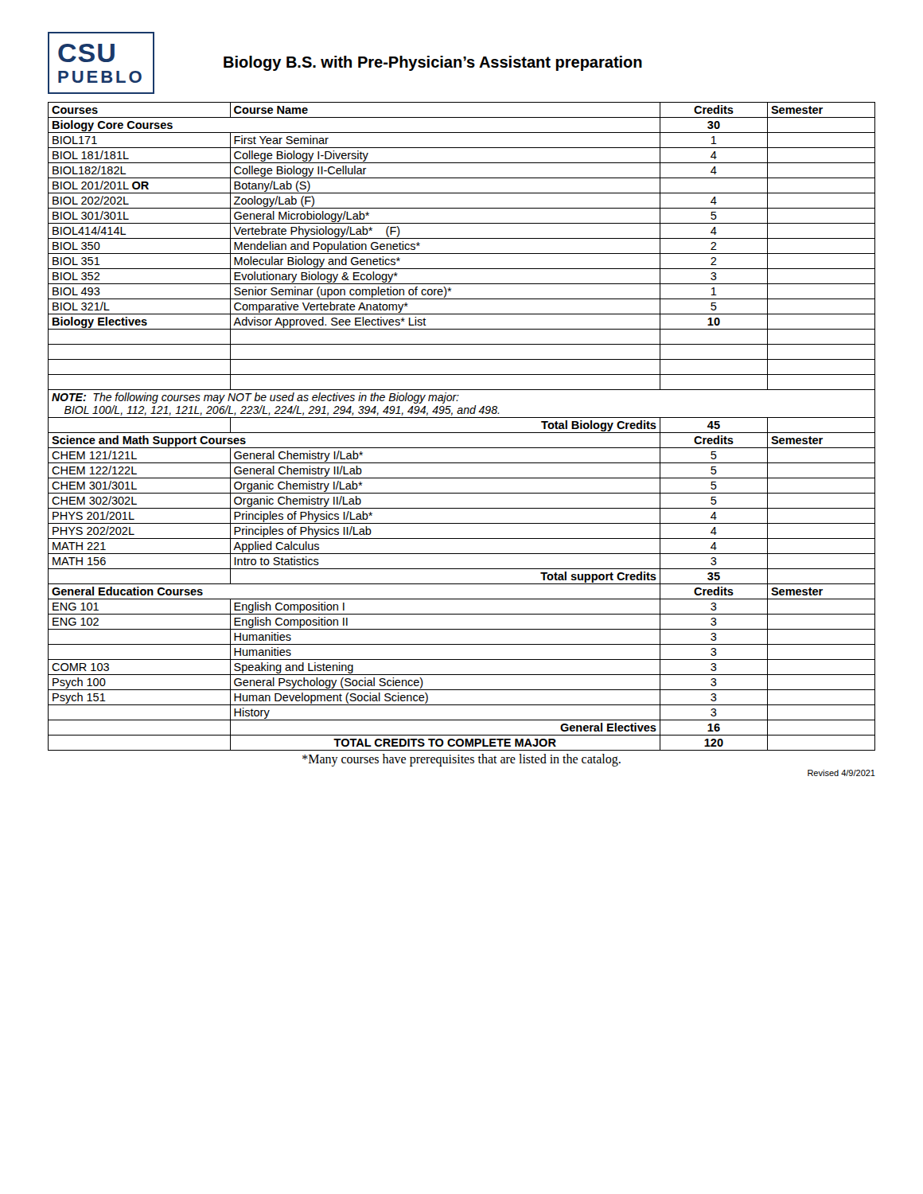CSU
PUEBLO
Biology B.S. with Pre-Physician’s Assistant preparation
| Courses | Course Name | Credits | Semester |
| Biology Core Courses | 30 | |
| BIOL171 | First Year Seminar | 1 | |
| BIOL 181/181L | College Biology I-Diversity | 4 | |
| BIOL182/182L | College Biology II-Cellular | 4 | |
| BIOL 201/201L OR | Botany/Lab (S) | | |
| BIOL 202/202L | Zoology/Lab (F) | 4 | |
| BIOL 301/301L | General Microbiology/Lab* | 5 | |
| BIOL414/414L | Vertebrate Physiology/Lab* (F) | 4 | |
| BIOL 350 | Mendelian and Population Genetics* | 2 | |
| BIOL 351 | Molecular Biology and Genetics* | 2 | |
| BIOL 352 | Evolutionary Biology & Ecology* | 3 | |
| BIOL 493 | Senior Seminar (upon completion of core)* | 1 | |
| BIOL 321/L | Comparative Vertebrate Anatomy* | 5 | |
| Biology Electives | Advisor Approved. See Electives* List | 10 | |
| NOTE: The following courses may NOT be used as electives in the Biology major: BIOL 100/L, 112, 121, 121L, 206/L, 223/L, 224/L, 291, 294, 394, 491, 494, 495, and 498. |
| | Total Biology Credits | 45 | |
| Science and Math Support Courses | Credits | Semester |
| CHEM 121/121L | General Chemistry I/Lab* | 5 | |
| CHEM 122/122L | General Chemistry II/Lab | 5 | |
| CHEM 301/301L | Organic Chemistry I/Lab* | 5 | |
| CHEM 302/302L | Organic Chemistry II/Lab | 5 | |
| PHYS 201/201L | Principles of Physics I/Lab* | 4 | |
| PHYS 202/202L | Principles of Physics II/Lab | 4 | |
| MATH 221 | Applied Calculus | 4 | |
| MATH 156 | Intro to Statistics | 3 | |
| | Total support Credits | 35 | |
| General Education Courses | Credits | Semester |
| ENG 101 | English Composition I | 3 | |
| ENG 102 | English Composition II | 3 | |
| | Humanities | 3 | |
| | Humanities | 3 | |
| COMR 103 | Speaking and Listening | 3 | |
| Psych 100 | General Psychology (Social Science) | 3 | |
| Psych 151 | Human Development (Social Science) | 3 | |
| | History | 3 | |
| | General Electives | 16 | |
| | TOTAL CREDITS TO COMPLETE MAJOR | 120 | |
*Many courses have prerequisites that are listed in the catalog.
Revised 4/9/2021